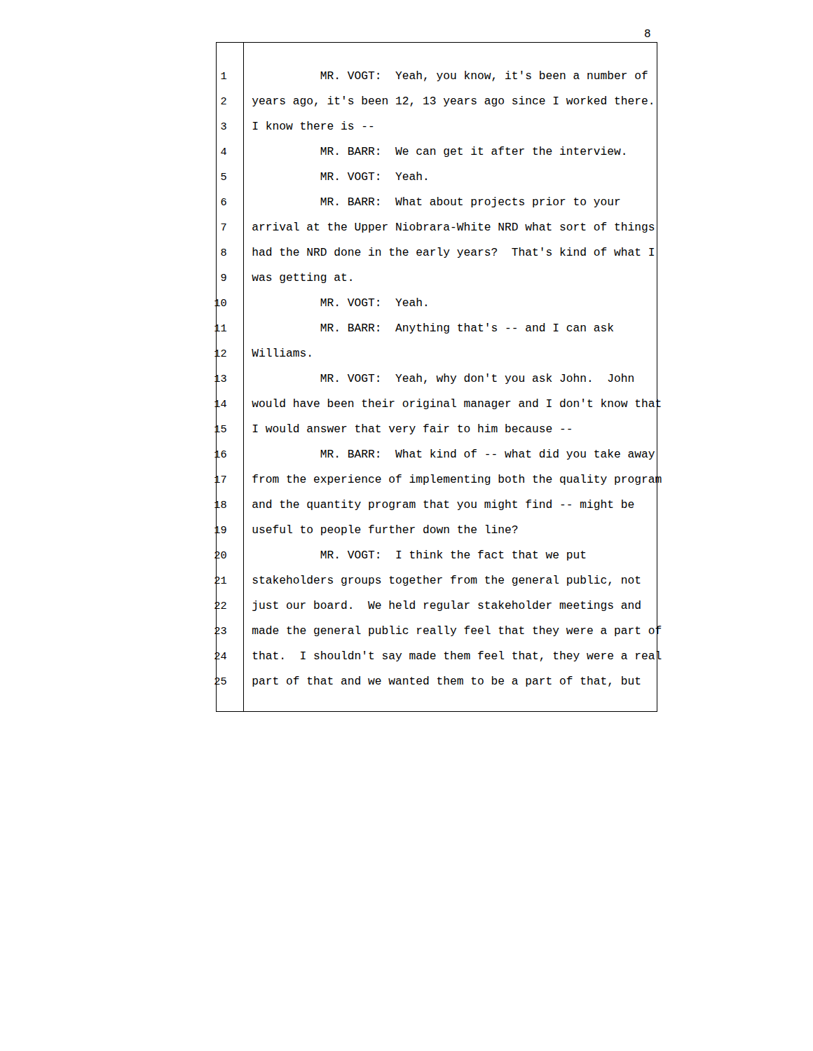8
1 MR. VOGT: Yeah, you know, it's been a number of
2 years ago, it's been 12, 13 years ago since I worked there.
3 I know there is --
4 MR. BARR: We can get it after the interview.
5 MR. VOGT: Yeah.
6 MR. BARR: What about projects prior to your
7 arrival at the Upper Niobrara-White NRD what sort of things
8 had the NRD done in the early years? That's kind of what I
9 was getting at.
10 MR. VOGT: Yeah.
11 MR. BARR: Anything that's -- and I can ask
12 Williams.
13 MR. VOGT: Yeah, why don't you ask John. John
14 would have been their original manager and I don't know that
15 I would answer that very fair to him because --
16 MR. BARR: What kind of -- what did you take away
17 from the experience of implementing both the quality program
18 and the quantity program that you might find -- might be
19 useful to people further down the line?
20 MR. VOGT: I think the fact that we put
21 stakeholders groups together from the general public, not
22 just our board. We held regular stakeholder meetings and
23 made the general public really feel that they were a part of
24 that. I shouldn't say made them feel that, they were a real
25 part of that and we wanted them to be a part of that, but